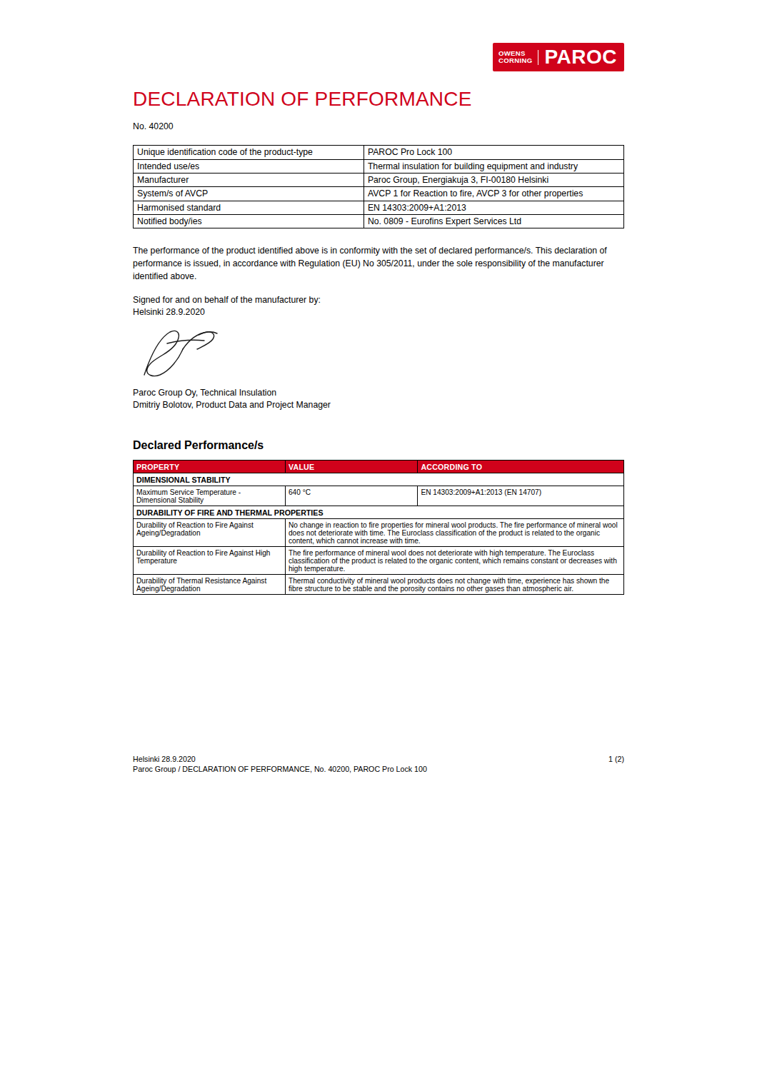OWENS
CORNING PAROC
DECLARATION OF PERFORMANCE
No. 40200
| Unique identification code of the product-type | PAROC Pro Lock 100 |
| Intended use/es | Thermal insulation for building equipment and industry |
| Manufacturer | Paroc Group, Energiakuja 3, FI-00180 Helsinki |
| System/s of AVCP | AVCP 1 for Reaction to fire, AVCP 3 for other properties |
| Harmonised standard | EN 14303:2009+A1:2013 |
| Notified body/ies | No. 0809 - Eurofins Expert Services Ltd |
The performance of the product identified above is in conformity with the set of declared performance/s. This declaration of performance is issued, in accordance with Regulation (EU) No 305/2011, under the sole responsibility of the manufacturer identified above.
Signed for and on behalf of the manufacturer by:
Helsinki 28.9.2020
Paroc Group Oy, Technical Insulation
Dmitriy Bolotov, Product Data and Project Manager
Declared Performance/s
| PROPERTY | VALUE | ACCORDING TO |
| --- | --- | --- |
| DIMENSIONAL STABILITY |
| Maximum Service Temperature - Dimensional Stability | 640 °C | EN 14303:2009+A1:2013 (EN 14707) |
| DURABILITY OF FIRE AND THERMAL PROPERTIES |
| Durability of Reaction to Fire Against Ageing/Degradation | No change in reaction to fire properties for mineral wool products. The fire performance of mineral wool does not deteriorate with time. The Euroclass classification of the product is related to the organic content, which cannot increase with time. |
| Durability of Reaction to Fire Against High Temperature | The fire performance of mineral wool does not deteriorate with high temperature. The Euroclass classification of the product is related to the organic content, which remains constant or decreases with high temperature. |
| Durability of Thermal Resistance Against Ageing/Degradation | Thermal conductivity of mineral wool products does not change with time, experience has shown the fibre structure to be stable and the porosity contains no other gases than atmospheric air. |
1 (2) Helsinki 28.9.2020
Paroc Group / DECLARATION OF PERFORMANCE, No. 40200, PAROC Pro Lock 100